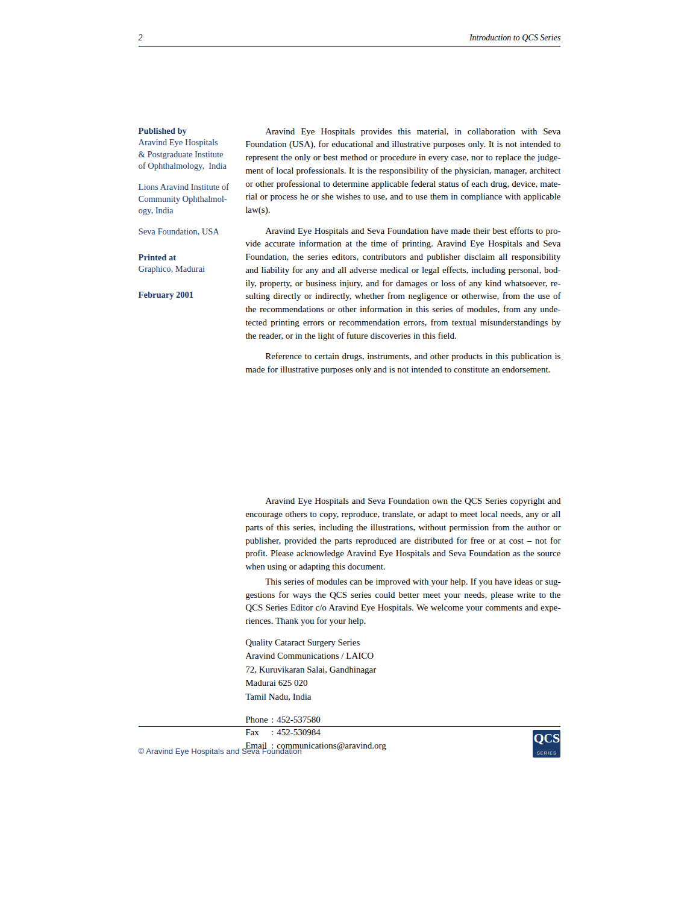2 Introduction to QCS Series
Published by
Aravind Eye Hospitals
& Postgraduate Institute
of Ophthalmology, India
Lions Aravind Institute of
Community Ophthalmol-
ogy, India
Seva Foundation, USA
Printed at
Graphico, Madurai
February 2001
Aravind Eye Hospitals provides this material, in collaboration with Seva Foundation (USA), for educational and illustrative purposes only. It is not intended to represent the only or best method or procedure in every case, nor to replace the judgement of local professionals. It is the responsibility of the physician, manager, architect or other professional to determine applicable federal status of each drug, device, material or process he or she wishes to use, and to use them in compliance with applicable law(s).
Aravind Eye Hospitals and Seva Foundation have made their best efforts to provide accurate information at the time of printing. Aravind Eye Hospitals and Seva Foundation, the series editors, contributors and publisher disclaim all responsibility and liability for any and all adverse medical or legal effects, including personal, bodily, property, or business injury, and for damages or loss of any kind whatsoever, resulting directly or indirectly, whether from negligence or otherwise, from the use of the recommendations or other information in this series of modules, from any undetected printing errors or recommendation errors, from textual misunderstandings by the reader, or in the light of future discoveries in this field.
Reference to certain drugs, instruments, and other products in this publication is made for illustrative purposes only and is not intended to constitute an endorsement.
Aravind Eye Hospitals and Seva Foundation own the QCS Series copyright and encourage others to copy, reproduce, translate, or adapt to meet local needs, any or all parts of this series, including the illustrations, without permission from the author or publisher, provided the parts reproduced are distributed for free or at cost – not for profit. Please acknowledge Aravind Eye Hospitals and Seva Foundation as the source when using or adapting this document.
This series of modules can be improved with your help. If you have ideas or suggestions for ways the QCS series could better meet your needs, please write to the QCS Series Editor c/o Aravind Eye Hospitals. We welcome your comments and experiences. Thank you for your help.
Quality Cataract Surgery Series
Aravind Communications / LAICO
72, Kuruvikaran Salai, Gandhinagar
Madurai 625 020
Tamil Nadu, India
| Phone | : | 452-537580 |
| Fax | : | 452-530984 |
| Email | : | communications@aravind.org |
© Aravind Eye Hospitals and Seva Foundation
QCS
SERIES